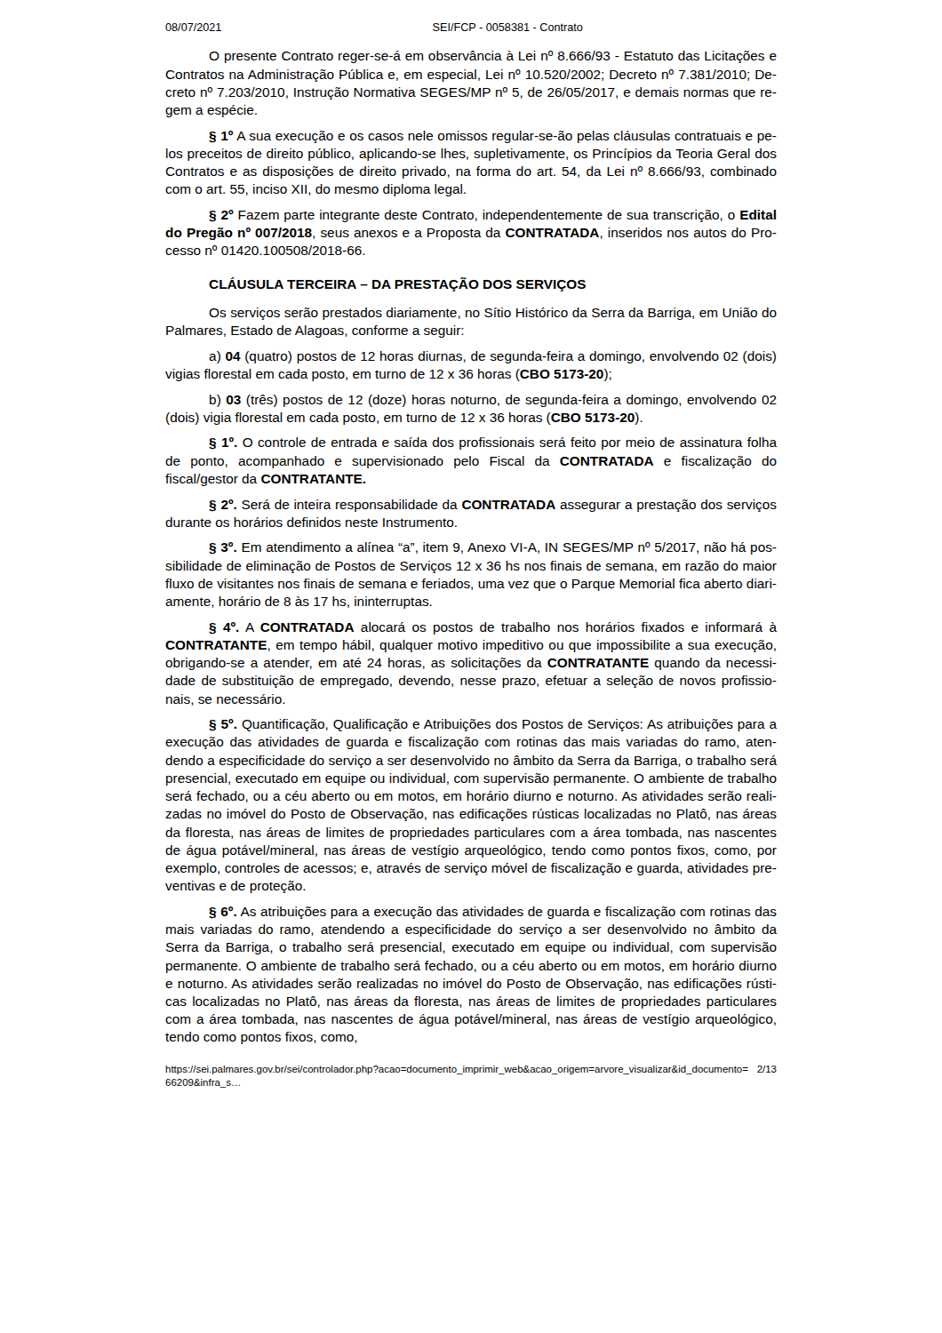08/07/2021 SEI/FCP - 0058381 - Contrato
O presente Contrato reger-se-á em observância à Lei nº 8.666/93 - Estatuto das Licitações e Contratos na Administração Pública e, em especial, Lei nº 10.520/2002; Decreto nº 7.381/2010; Decreto nº 7.203/2010, Instrução Normativa SEGES/MP nº 5, de 26/05/2017, e demais normas que regem a espécie.
§ 1º A sua execução e os casos nele omissos regular-se-ão pelas cláusulas contratuais e pelos preceitos de direito público, aplicando-se lhes, supletivamente, os Princípios da Teoria Geral dos Contratos e as disposições de direito privado, na forma do art. 54, da Lei nº 8.666/93, combinado com o art. 55, inciso XII, do mesmo diploma legal.
§ 2º Fazem parte integrante deste Contrato, independentemente de sua transcrição, o Edital do Pregão nº 007/2018, seus anexos e a Proposta da CONTRATADA, inseridos nos autos do Processo nº 01420.100508/2018-66.
CLÁUSULA TERCEIRA – DA PRESTAÇÃO DOS SERVIÇOS
Os serviços serão prestados diariamente, no Sítio Histórico da Serra da Barriga, em União do Palmares, Estado de Alagoas, conforme a seguir:
a) 04 (quatro) postos de 12 horas diurnas, de segunda-feira a domingo, envolvendo 02 (dois) vigias florestal em cada posto, em turno de 12 x 36 horas (CBO 5173-20);
b) 03 (três) postos de 12 (doze) horas noturno, de segunda-feira a domingo, envolvendo 02 (dois) vigia florestal em cada posto, em turno de 12 x 36 horas (CBO 5173-20).
§ 1º. O controle de entrada e saída dos profissionais será feito por meio de assinatura folha de ponto, acompanhado e supervisionado pelo Fiscal da CONTRATADA e fiscalização do fiscal/gestor da CONTRATANTE.
§ 2º. Será de inteira responsabilidade da CONTRATADA assegurar a prestação dos serviços durante os horários definidos neste Instrumento.
§ 3º. Em atendimento a alínea “a”, item 9, Anexo VI-A, IN SEGES/MP nº 5/2017, não há possibilidade de eliminação de Postos de Serviços 12 x 36 hs nos finais de semana, em razão do maior fluxo de visitantes nos finais de semana e feriados, uma vez que o Parque Memorial fica aberto diariamente, horário de 8 às 17 hs, ininterruptas.
§ 4º. A CONTRATADA alocará os postos de trabalho nos horários fixados e informará à CONTRATANTE, em tempo hábil, qualquer motivo impeditivo ou que impossibilite a sua execução, obrigando-se a atender, em até 24 horas, as solicitações da CONTRATANTE quando da necessidade de substituição de empregado, devendo, nesse prazo, efetuar a seleção de novos profissionais, se necessário.
§ 5º. Quantificação, Qualificação e Atribuições dos Postos de Serviços: As atribuições para a execução das atividades de guarda e fiscalização com rotinas das mais variadas do ramo, atendendo a especificidade do serviço a ser desenvolvido no âmbito da Serra da Barriga, o trabalho será presencial, executado em equipe ou individual, com supervisão permanente. O ambiente de trabalho será fechado, ou a céu aberto ou em motos, em horário diurno e noturno. As atividades serão realizadas no imóvel do Posto de Observação, nas edificações rústicas localizadas no Platô, nas áreas da floresta, nas áreas de limites de propriedades particulares com a área tombada, nas nascentes de água potável/mineral, nas áreas de vestígio arqueológico, tendo como pontos fixos, como, por exemplo, controles de acessos; e, através de serviço móvel de fiscalização e guarda, atividades preventivas e de proteção.
§ 6º. As atribuições para a execução das atividades de guarda e fiscalização com rotinas das mais variadas do ramo, atendendo a especificidade do serviço a ser desenvolvido no âmbito da Serra da Barriga, o trabalho será presencial, executado em equipe ou individual, com supervisão permanente. O ambiente de trabalho será fechado, ou a céu aberto ou em motos, em horário diurno e noturno. As atividades serão realizadas no imóvel do Posto de Observação, nas edificações rústicas localizadas no Platô, nas áreas da floresta, nas áreas de limites de propriedades particulares com a área tombada, nas nascentes de água potável/mineral, nas áreas de vestígio arqueológico, tendo como pontos fixos, como,
https://sei.palmares.gov.br/sei/controlador.php?acao=documento_imprimir_web&acao_origem=arvore_visualizar&id_documento=66209&infra_s… 2/13